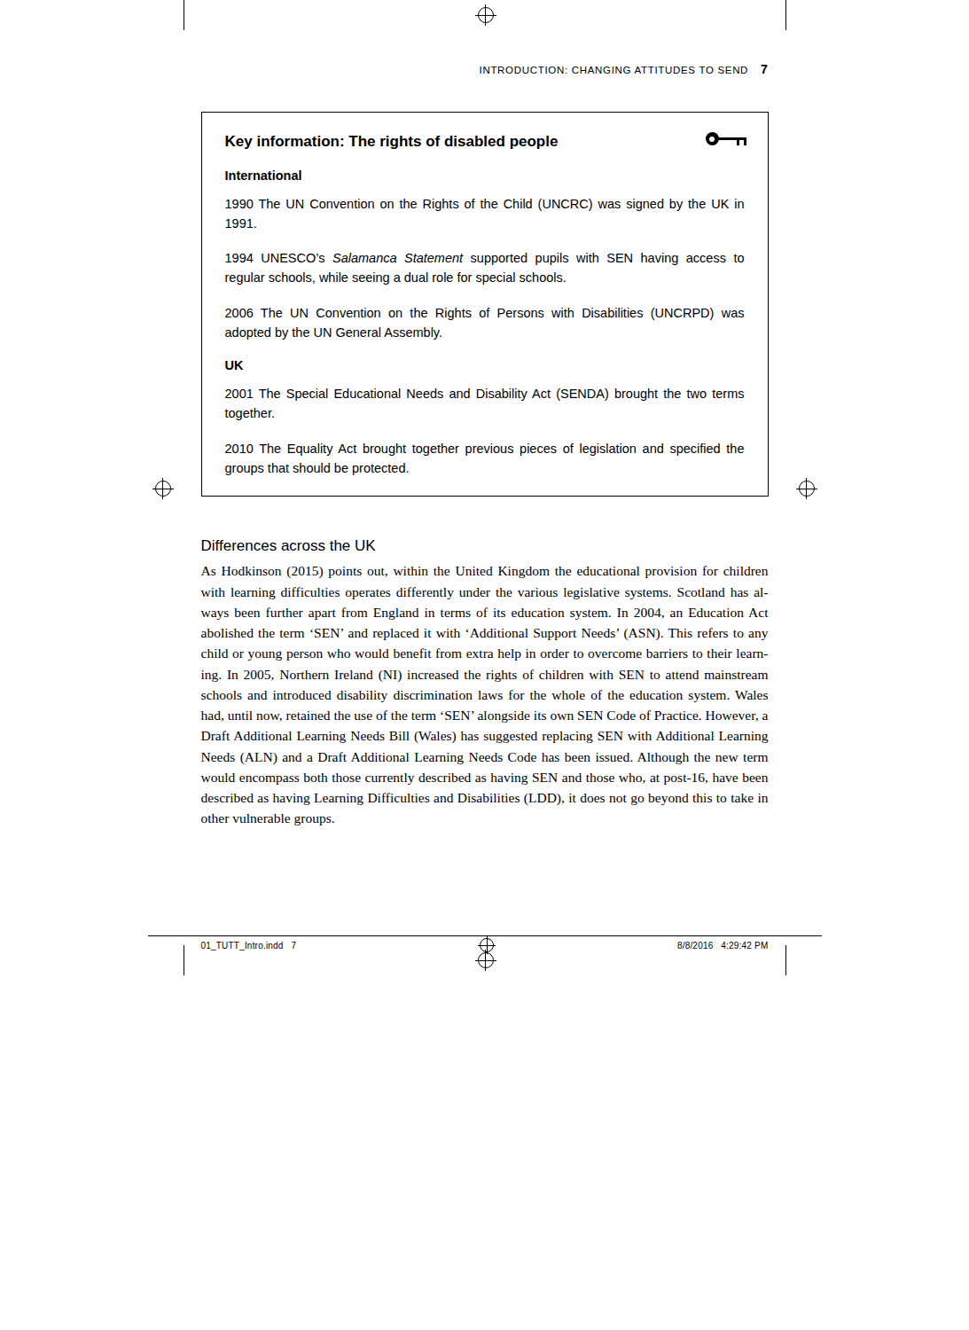INTRODUCTION: CHANGING ATTITUDES TO SEND 7
Key information: The rights of disabled people
International
1990 The UN Convention on the Rights of the Child (UNCRC) was signed by the UK in 1991.
1994 UNESCO’s Salamanca Statement supported pupils with SEN having access to regular schools, while seeing a dual role for special schools.
2006 The UN Convention on the Rights of Persons with Disabilities (UNCRPD) was adopted by the UN General Assembly.
UK
2001 The Special Educational Needs and Disability Act (SENDA) brought the two terms together.
2010 The Equality Act brought together previous pieces of legislation and specified the groups that should be protected.
Differences across the UK
As Hodkinson (2015) points out, within the United Kingdom the educational provision for children with learning difficulties operates differently under the various legislative systems. Scotland has always been further apart from England in terms of its education system. In 2004, an Education Act abolished the term ‘SEN’ and replaced it with ‘Additional Support Needs’ (ASN). This refers to any child or young person who would benefit from extra help in order to overcome barriers to their learning. In 2005, Northern Ireland (NI) increased the rights of children with SEN to attend mainstream schools and introduced disability discrimination laws for the whole of the education system. Wales had, until now, retained the use of the term ‘SEN’ alongside its own SEN Code of Practice. However, a Draft Additional Learning Needs Bill (Wales) has suggested replacing SEN with Additional Learning Needs (ALN) and a Draft Additional Learning Needs Code has been issued. Although the new term would encompass both those currently described as having SEN and those who, at post-16, have been described as having Learning Difficulties and Disabilities (LDD), it does not go beyond this to take in other vulnerable groups.
01_TUTT_Intro.indd 7
8/8/2016 4:29:42 PM